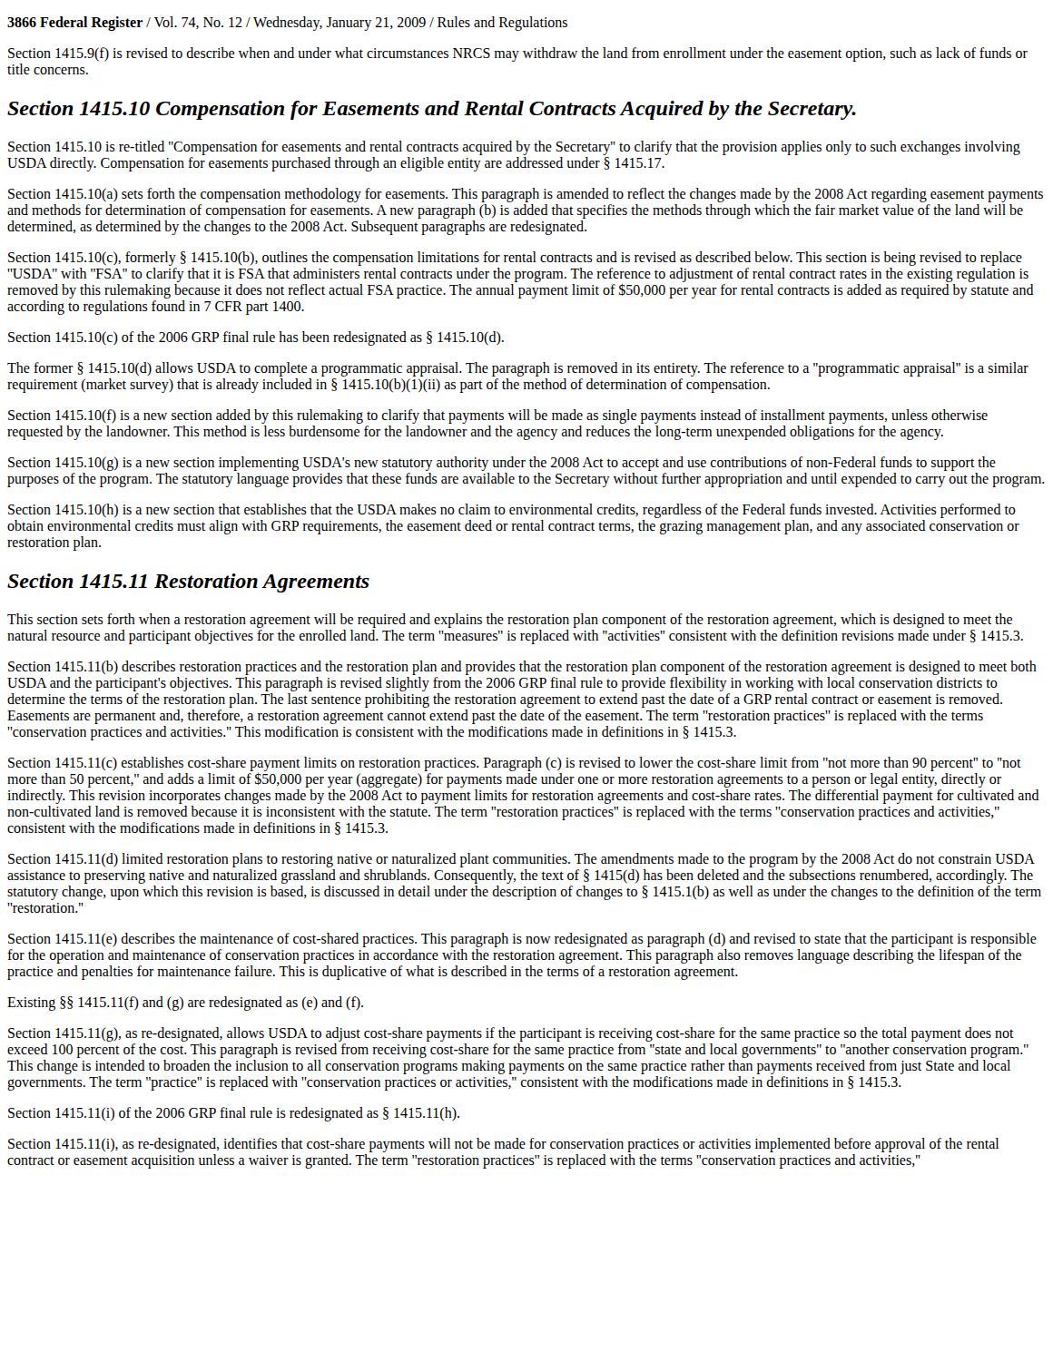3866 Federal Register / Vol. 74, No. 12 / Wednesday, January 21, 2009 / Rules and Regulations
Section 1415.9(f) is revised to describe when and under what circumstances NRCS may withdraw the land from enrollment under the easement option, such as lack of funds or title concerns.
Section 1415.10 Compensation for Easements and Rental Contracts Acquired by the Secretary.
Section 1415.10 is re-titled ''Compensation for easements and rental contracts acquired by the Secretary'' to clarify that the provision applies only to such exchanges involving USDA directly. Compensation for easements purchased through an eligible entity are addressed under § 1415.17.
Section 1415.10(a) sets forth the compensation methodology for easements. This paragraph is amended to reflect the changes made by the 2008 Act regarding easement payments and methods for determination of compensation for easements. A new paragraph (b) is added that specifies the methods through which the fair market value of the land will be determined, as determined by the changes to the 2008 Act. Subsequent paragraphs are redesignated.
Section 1415.10(c), formerly § 1415.10(b), outlines the compensation limitations for rental contracts and is revised as described below. This section is being revised to replace ''USDA'' with ''FSA'' to clarify that it is FSA that administers rental contracts under the program. The reference to adjustment of rental contract rates in the existing regulation is removed by this rulemaking because it does not reflect actual FSA practice. The annual payment limit of $50,000 per year for rental contracts is added as required by statute and according to regulations found in 7 CFR part 1400.
Section 1415.10(c) of the 2006 GRP final rule has been redesignated as § 1415.10(d).
The former § 1415.10(d) allows USDA to complete a programmatic appraisal. The paragraph is removed in its entirety. The reference to a ''programmatic appraisal'' is a similar requirement (market survey) that is already included in § 1415.10(b)(1)(ii) as part of the method of determination of compensation.
Section 1415.10(f) is a new section added by this rulemaking to clarify that payments will be made as single payments instead of installment payments, unless otherwise requested by the landowner. This method is less burdensome for the landowner and the agency and reduces the long-term unexpended obligations for the agency.
Section 1415.10(g) is a new section implementing USDA's new statutory authority under the 2008 Act to accept and use contributions of non-Federal funds to support the purposes of the program. The statutory language provides that these funds are available to the Secretary without further appropriation and until expended to carry out the program.
Section 1415.10(h) is a new section that establishes that the USDA makes no claim to environmental credits, regardless of the Federal funds invested. Activities performed to obtain environmental credits must align with GRP requirements, the easement deed or rental contract terms, the grazing management plan, and any associated conservation or restoration plan.
Section 1415.11 Restoration Agreements
This section sets forth when a restoration agreement will be required and explains the restoration plan component of the restoration agreement, which is designed to meet the natural resource and participant objectives for the enrolled land. The term ''measures'' is replaced with ''activities'' consistent with the definition revisions made under § 1415.3.
Section 1415.11(b) describes restoration practices and the restoration plan and provides that the restoration plan component of the restoration agreement is designed to meet both USDA and the participant's objectives. This paragraph is revised slightly from the 2006 GRP final rule to provide flexibility in working with local conservation districts to determine the terms of the restoration plan. The last sentence prohibiting the restoration agreement to extend past the date of a GRP rental contract or easement is removed. Easements are permanent and, therefore, a restoration agreement cannot extend past the date of the easement. The term ''restoration practices'' is replaced with the terms ''conservation practices and activities.'' This modification is consistent with the modifications made in definitions in § 1415.3.
Section 1415.11(c) establishes cost-share payment limits on restoration practices. Paragraph (c) is revised to lower the cost-share limit from ''not more than 90 percent'' to ''not more than 50 percent,'' and adds a limit of $50,000 per year (aggregate) for payments made under one or more restoration agreements to a person or legal entity, directly or indirectly. This revision incorporates changes made by the 2008 Act to payment limits for restoration agreements and cost-share rates. The differential payment for cultivated and non-cultivated land is removed because it is inconsistent with the statute. The term ''restoration practices'' is replaced with the terms ''conservation practices and activities,'' consistent with the modifications made in definitions in § 1415.3.
Section 1415.11(d) limited restoration plans to restoring native or naturalized plant communities. The amendments made to the program by the 2008 Act do not constrain USDA assistance to preserving native and naturalized grassland and shrublands. Consequently, the text of § 1415(d) has been deleted and the subsections renumbered, accordingly. The statutory change, upon which this revision is based, is discussed in detail under the description of changes to § 1415.1(b) as well as under the changes to the definition of the term ''restoration.''
Section 1415.11(e) describes the maintenance of cost-shared practices. This paragraph is now redesignated as paragraph (d) and revised to state that the participant is responsible for the operation and maintenance of conservation practices in accordance with the restoration agreement. This paragraph also removes language describing the lifespan of the practice and penalties for maintenance failure. This is duplicative of what is described in the terms of a restoration agreement.
Existing §§ 1415.11(f) and (g) are redesignated as (e) and (f).
Section 1415.11(g), as re-designated, allows USDA to adjust cost-share payments if the participant is receiving cost-share for the same practice so the total payment does not exceed 100 percent of the cost. This paragraph is revised from receiving cost-share for the same practice from ''state and local governments'' to ''another conservation program.'' This change is intended to broaden the inclusion to all conservation programs making payments on the same practice rather than payments received from just State and local governments. The term ''practice'' is replaced with ''conservation practices or activities,'' consistent with the modifications made in definitions in § 1415.3.
Section 1415.11(i) of the 2006 GRP final rule is redesignated as § 1415.11(h).
Section 1415.11(i), as re-designated, identifies that cost-share payments will not be made for conservation practices or activities implemented before approval of the rental contract or easement acquisition unless a waiver is granted. The term ''restoration practices'' is replaced with the terms ''conservation practices and activities,''